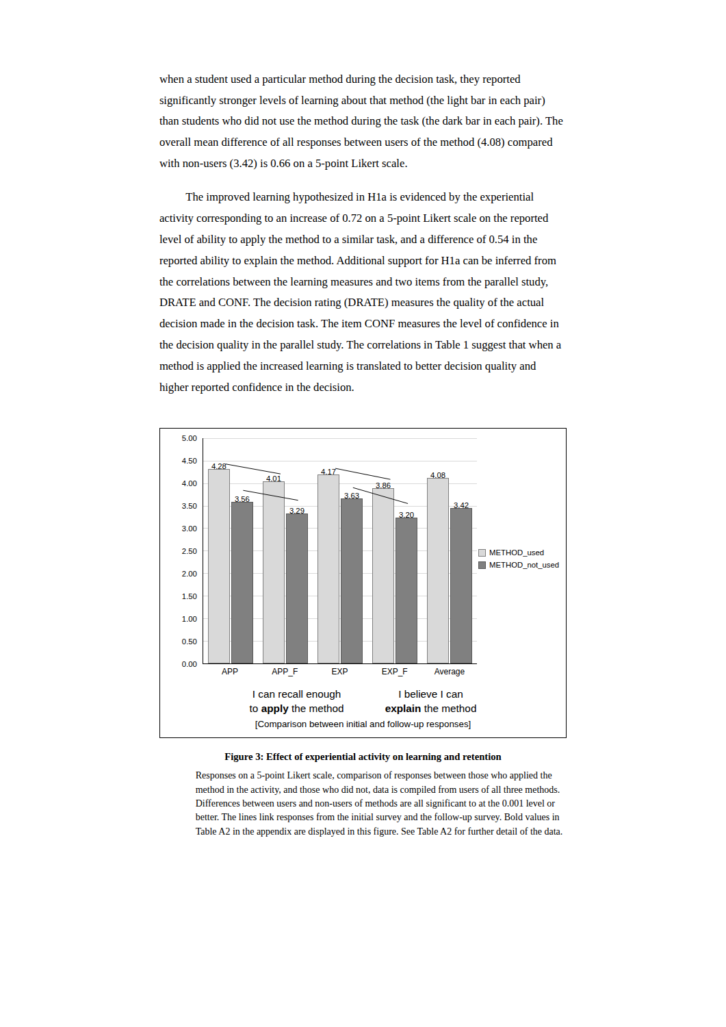when a student used a particular method during the decision task, they reported significantly stronger levels of learning about that method (the light bar in each pair) than students who did not use the method during the task (the dark bar in each pair). The overall mean difference of all responses between users of the method (4.08) compared with non-users (3.42) is 0.66 on a 5-point Likert scale.
The improved learning hypothesized in H1a is evidenced by the experiential activity corresponding to an increase of 0.72 on a 5-point Likert scale on the reported level of ability to apply the method to a similar task, and a difference of 0.54 in the reported ability to explain the method. Additional support for H1a can be inferred from the correlations between the learning measures and two items from the parallel study, DRATE and CONF. The decision rating (DRATE) measures the quality of the actual decision made in the decision task. The item CONF measures the level of confidence in the decision quality in the parallel study. The correlations in Table 1 suggest that when a method is applied the increased learning is translated to better decision quality and higher reported confidence in the decision.
5.00 4.50 4.00 3.50 3.00 2.50 2.00 1.50 1.00 0.50 0.00
4.28
3.56
4.01
3.29
4.17
3.63
3.86
3.20
4.08
3.42
APP APP_F EXP EXP_F Average
METHOD_used
METHOD_not_used
I can recall enough
to apply the method
I believe I can
explain the method
[Comparison between initial and follow-up responses]
Figure 3: Effect of experiential activity on learning and retention
Responses on a 5-point Likert scale, comparison of responses between those who applied the method in the activity, and those who did not, data is compiled from users of all three methods. Differences between users and non-users of methods are all significant to at the 0.001 level or better. The lines link responses from the initial survey and the follow-up survey. Bold values in Table A2 in the appendix are displayed in this figure. See Table A2 for further detail of the data.